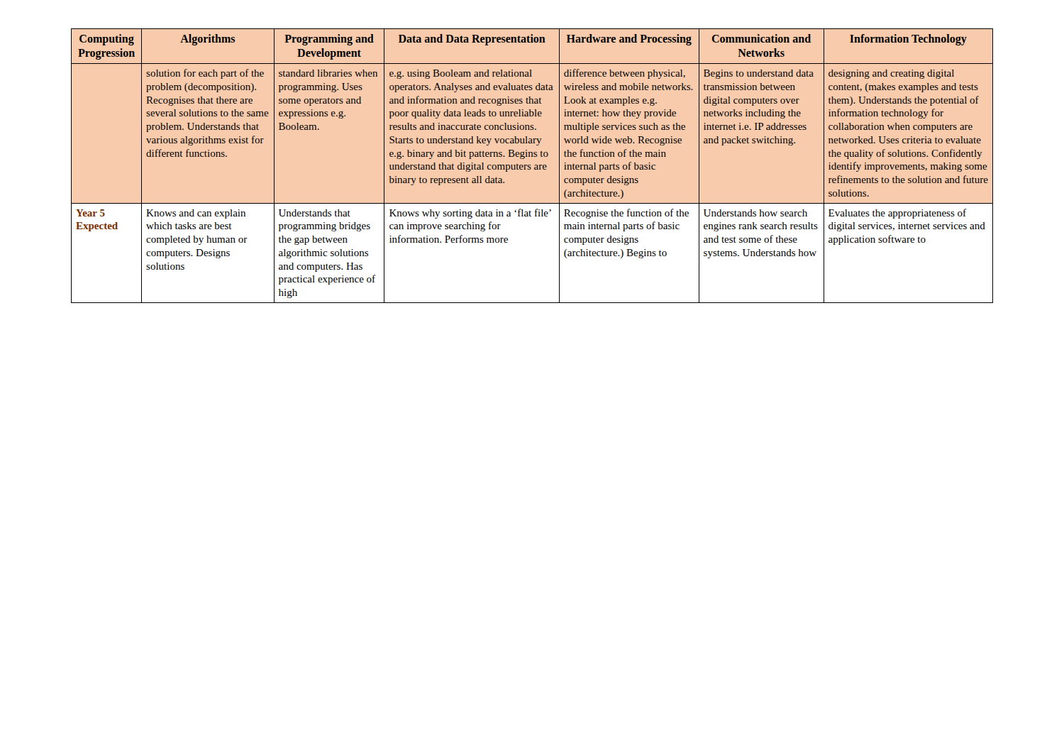| Computing Progression | Algorithms | Programming and Development | Data and Data Representation | Hardware and Processing | Communication and Networks | Information Technology |
| --- | --- | --- | --- | --- | --- | --- |
| | solution for each part of the problem (decomposition). Recognises that there are several solutions to the same problem. Understands that various algorithms exist for different functions. | standard libraries when programming. Uses some operators and expressions e.g. Booleam. | e.g. using Booleam and relational operators. Analyses and evaluates data and information and recognises that poor quality data leads to unreliable results and inaccurate conclusions. Starts to understand key vocabulary e.g. binary and bit patterns. Begins to understand that digital computers are binary to represent all data. | difference between physical, wireless and mobile networks. Look at examples e.g. internet: how they provide multiple services such as the world wide web. Recognise the function of the main internal parts of basic computer designs (architecture.) | Begins to understand data transmission between digital computers over networks including the internet i.e. IP addresses and packet switching. | designing and creating digital content, (makes examples and tests them). Understands the potential of information technology for collaboration when computers are networked. Uses criteria to evaluate the quality of solutions. Confidently identify improvements, making some refinements to the solution and future solutions. |
| Year 5 Expected | Knows and can explain which tasks are best completed by human or computers. Designs solutions | Understands that programming bridges the gap between algorithmic solutions and computers. Has practical experience of high | Knows why sorting data in a ‘flat file’ can improve searching for information. Performs more | Recognise the function of the main internal parts of basic computer designs (architecture.) Begins to | Understands how search engines rank search results and test some of these systems. Understands how | Evaluates the appropriateness of digital services, internet services and application software to |